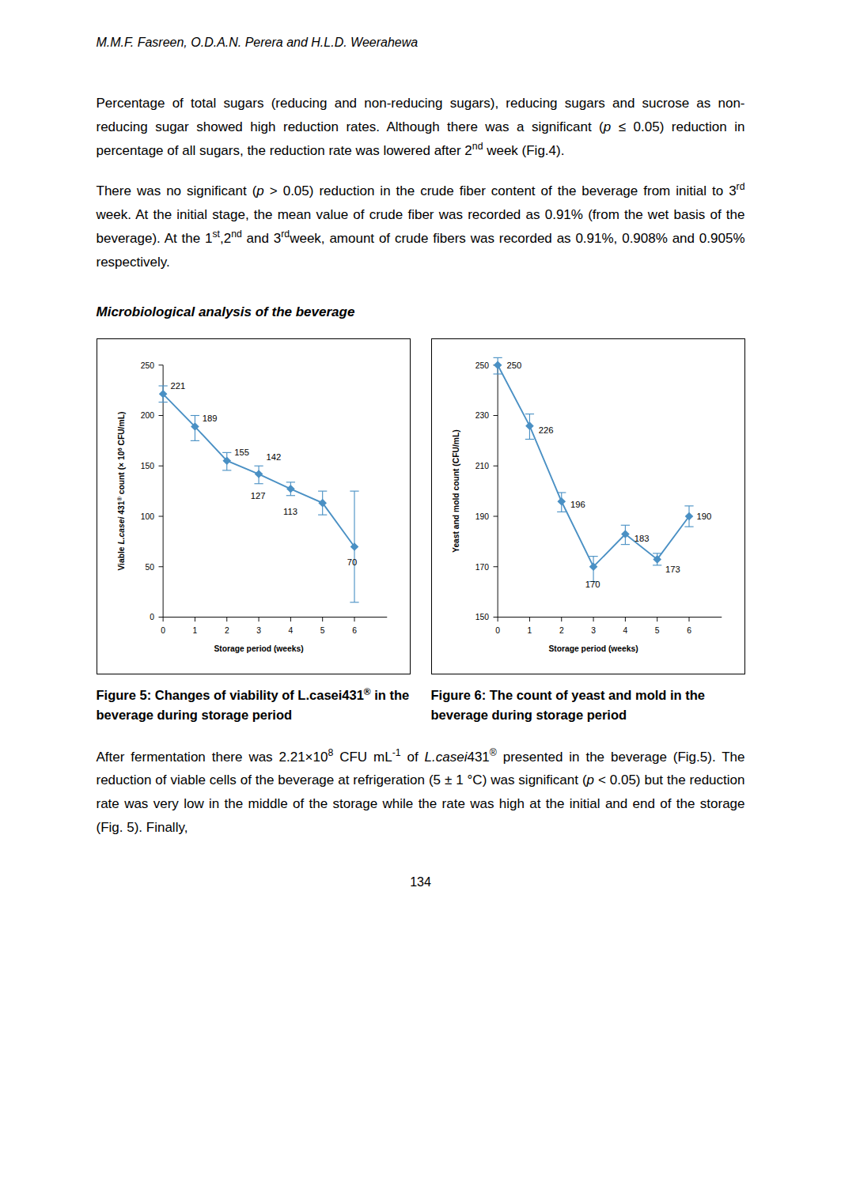M.M.F. Fasreen, O.D.A.N. Perera and H.L.D. Weerahewa
Percentage of total sugars (reducing and non-reducing sugars), reducing sugars and sucrose as non-reducing sugar showed high reduction rates. Although there was a significant (p ≤ 0.05) reduction in percentage of all sugars, the reduction rate was lowered after 2nd week (Fig.4).
There was no significant (p > 0.05) reduction in the crude fiber content of the beverage from initial to 3rd week. At the initial stage, the mean value of crude fiber was recorded as 0.91% (from the wet basis of the beverage). At the 1st,2nd and 3rdweek, amount of crude fibers was recorded as 0.91%, 0.908% and 0.905% respectively.
Microbiological analysis of the beverage
0 50 100 150 200 250 0 1 2 3 4 5 6 Storage period (weeks) Viable L.casei 431® count (× 106 CFU/mL) 221 189 155 142 127 113 70
150 170 190 210 230 250 0 1 2 3 4 5 6 Storage period (weeks) Yeast and mold count (CFU/mL) 250 226 196 170 183 173 190
Figure 5: Changes of viability of L.casei431® in the beverage during storage period
Figure 6: The count of yeast and mold in the beverage during storage period
After fermentation there was 2.21×108 CFU mL-1 of L.casei431® presented in the beverage (Fig.5). The reduction of viable cells of the beverage at refrigeration (5 ± 1 °C) was significant (p < 0.05) but the reduction rate was very low in the middle of the storage while the rate was high at the initial and end of the storage (Fig. 5). Finally,
134